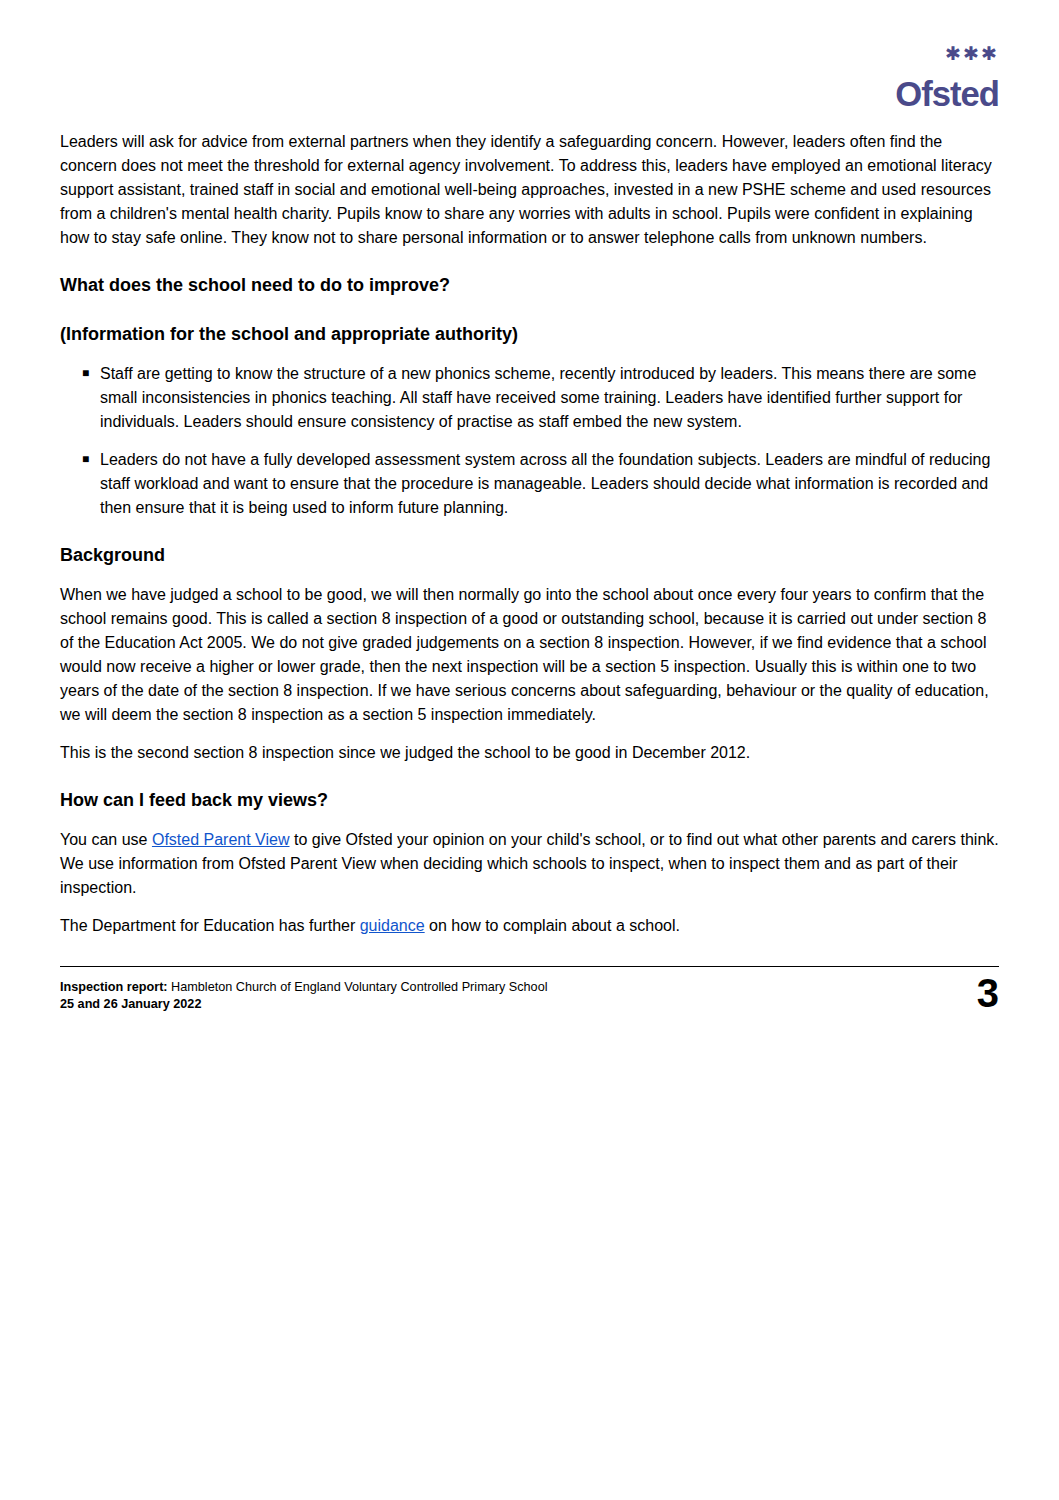✱✱✱
Ofsted
Leaders will ask for advice from external partners when they identify a safeguarding concern. However, leaders often find the concern does not meet the threshold for external agency involvement. To address this, leaders have employed an emotional literacy support assistant, trained staff in social and emotional well-being approaches, invested in a new PSHE scheme and used resources from a children's mental health charity. Pupils know to share any worries with adults in school. Pupils were confident in explaining how to stay safe online. They know not to share personal information or to answer telephone calls from unknown numbers.
What does the school need to do to improve?
(Information for the school and appropriate authority)
Staff are getting to know the structure of a new phonics scheme, recently introduced by leaders. This means there are some small inconsistencies in phonics teaching. All staff have received some training. Leaders have identified further support for individuals. Leaders should ensure consistency of practise as staff embed the new system.
Leaders do not have a fully developed assessment system across all the foundation subjects. Leaders are mindful of reducing staff workload and want to ensure that the procedure is manageable. Leaders should decide what information is recorded and then ensure that it is being used to inform future planning.
Background
When we have judged a school to be good, we will then normally go into the school about once every four years to confirm that the school remains good. This is called a section 8 inspection of a good or outstanding school, because it is carried out under section 8 of the Education Act 2005. We do not give graded judgements on a section 8 inspection. However, if we find evidence that a school would now receive a higher or lower grade, then the next inspection will be a section 5 inspection. Usually this is within one to two years of the date of the section 8 inspection. If we have serious concerns about safeguarding, behaviour or the quality of education, we will deem the section 8 inspection as a section 5 inspection immediately.
This is the second section 8 inspection since we judged the school to be good in December 2012.
How can I feed back my views?
You can use Ofsted Parent View to give Ofsted your opinion on your child's school, or to find out what other parents and carers think. We use information from Ofsted Parent View when deciding which schools to inspect, when to inspect them and as part of their inspection.
The Department for Education has further guidance on how to complain about a school.
Inspection report: Hambleton Church of England Voluntary Controlled Primary School
25 and 26 January 2022
3